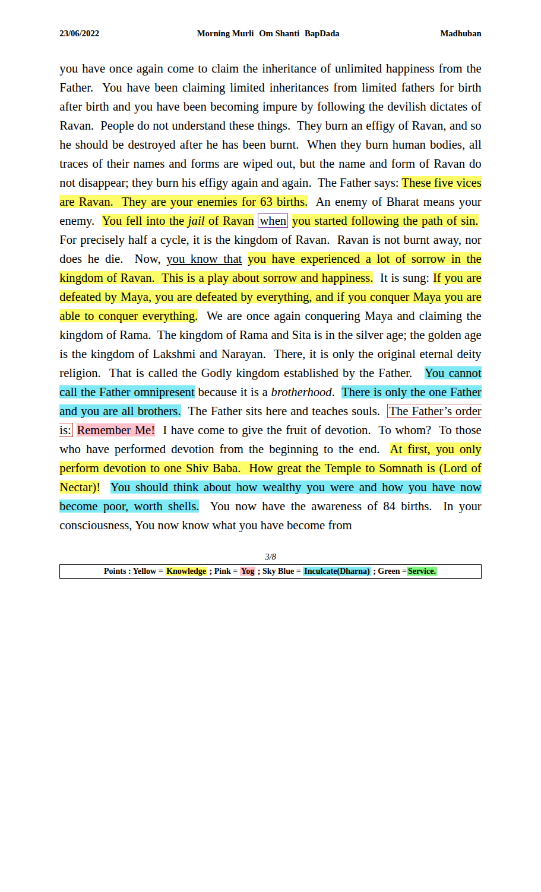23/06/2022
Morning Murli Om Shanti BapDada
Madhuban
you have once again come to claim the inheritance of unlimited happiness from the Father. You have been claiming limited inheritances from limited fathers for birth after birth and you have been becoming impure by following the devilish dictates of Ravan. People do not understand these things. They burn an effigy of Ravan, and so he should be destroyed after he has been burnt. When they burn human bodies, all traces of their names and forms are wiped out, but the name and form of Ravan do not disappear; they burn his effigy again and again. The Father says: These five vices are Ravan. They are your enemies for 63 births. An enemy of Bharat means your enemy. You fell into the jail of Ravan when you started following the path of sin. For precisely half a cycle, it is the kingdom of Ravan. Ravan is not burnt away, nor does he die. Now, you know that you have experienced a lot of sorrow in the kingdom of Ravan. This is a play about sorrow and happiness. It is sung: If you are defeated by Maya, you are defeated by everything, and if you conquer Maya you are able to conquer everything. We are once again conquering Maya and claiming the kingdom of Rama. The kingdom of Rama and Sita is in the silver age; the golden age is the kingdom of Lakshmi and Narayan. There, it is only the original eternal deity religion. That is called the Godly kingdom established by the Father. You cannot call the Father omnipresent because it is a brotherhood. There is only the one Father and you are all brothers. The Father sits here and teaches souls. The Father’s order is: Remember Me! I have come to give the fruit of devotion. To whom? To those who have performed devotion from the beginning to the end. At first, you only perform devotion to one Shiv Baba. How great the Temple to Somnath is (Lord of Nectar)! You should think about how wealthy you were and how you have now become poor, worth shells. You now have the awareness of 84 births. In your consciousness, You now know what you have become from
3/8
Points : Yellow = Knowledge ; Pink = Yog ; Sky Blue = Inculcate(Dharna) ; Green =Service.